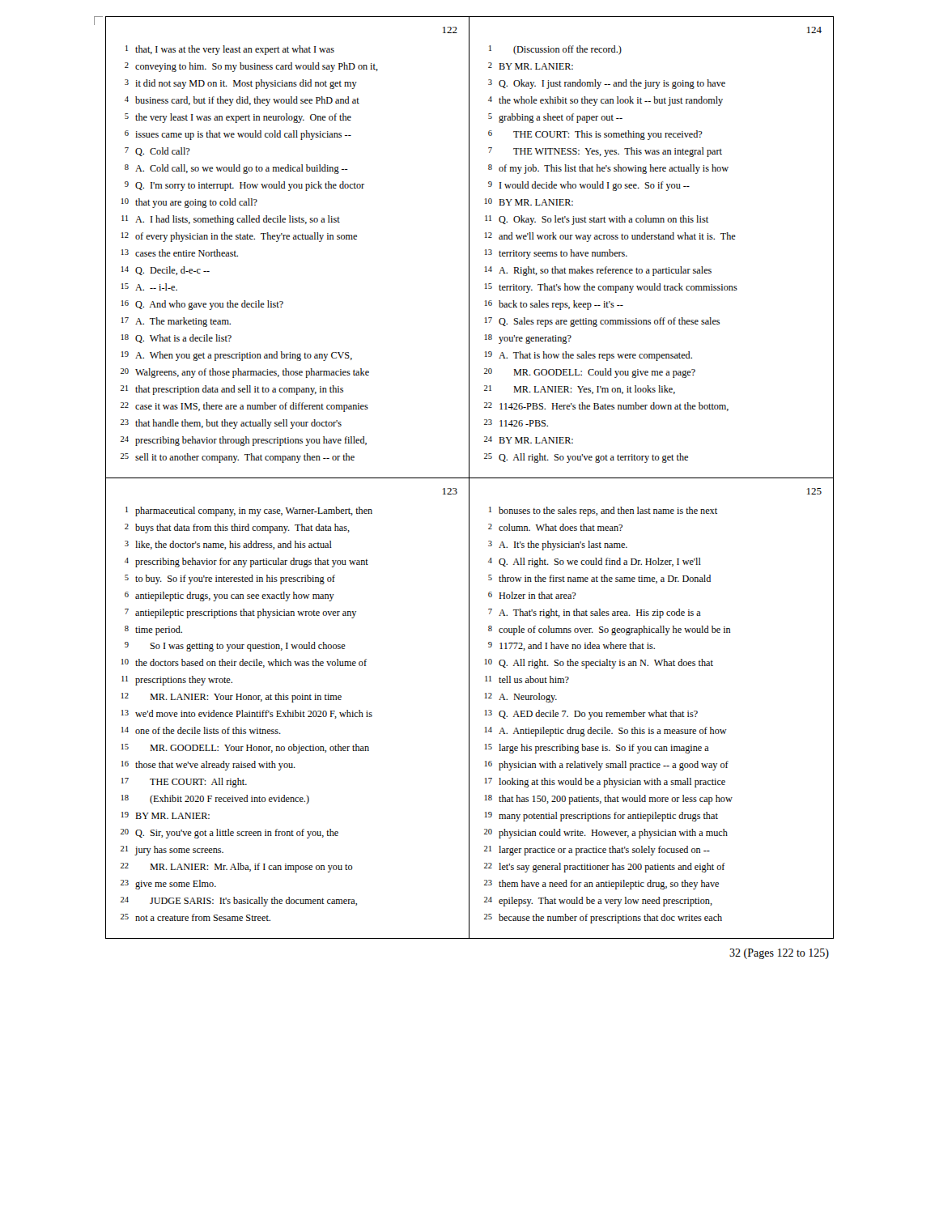122
that, I was at the very least an expert at what I was
conveying to him. So my business card would say PhD on it,
it did not say MD on it. Most physicians did not get my
business card, but if they did, they would see PhD and at
the very least I was an expert in neurology. One of the
issues came up is that we would cold call physicians --
Q. Cold call?
A. Cold call, so we would go to a medical building --
Q. I'm sorry to interrupt. How would you pick the doctor
that you are going to cold call?
A. I had lists, something called decile lists, so a list
of every physician in the state. They're actually in some
cases the entire Northeast.
Q. Decile, d-e-c --
A. -- i-l-e.
Q. And who gave you the decile list?
A. The marketing team.
Q. What is a decile list?
A. When you get a prescription and bring to any CVS,
Walgreens, any of those pharmacies, those pharmacies take
that prescription data and sell it to a company, in this
case it was IMS, there are a number of different companies
that handle them, but they actually sell your doctor's
prescribing behavior through prescriptions you have filled,
sell it to another company. That company then -- or the
124
(Discussion off the record.)
BY MR. LANIER:
Q. Okay. I just randomly -- and the jury is going to have
the whole exhibit so they can look it -- but just randomly
grabbing a sheet of paper out --
THE COURT: This is something you received?
THE WITNESS: Yes, yes. This was an integral part
of my job. This list that he's showing here actually is how
I would decide who would I go see. So if you --
BY MR. LANIER:
Q. Okay. So let's just start with a column on this list
and we'll work our way across to understand what it is. The
territory seems to have numbers.
A. Right, so that makes reference to a particular sales
territory. That's how the company would track commissions
back to sales reps, keep -- it's --
Q. Sales reps are getting commissions off of these sales
you're generating?
A. That is how the sales reps were compensated.
MR. GOODELL: Could you give me a page?
MR. LANIER: Yes, I'm on, it looks like,
11426-PBS. Here's the Bates number down at the bottom,
11426 -PBS.
BY MR. LANIER:
Q. All right. So you've got a territory to get the
123
pharmaceutical company, in my case, Warner-Lambert, then
buys that data from this third company. That data has,
like, the doctor's name, his address, and his actual
prescribing behavior for any particular drugs that you want
to buy. So if you're interested in his prescribing of
antiepileptic drugs, you can see exactly how many
antiepileptic prescriptions that physician wrote over any
time period.
So I was getting to your question, I would choose
the doctors based on their decile, which was the volume of
prescriptions they wrote.
MR. LANIER: Your Honor, at this point in time
we'd move into evidence Plaintiff's Exhibit 2020 F, which is
one of the decile lists of this witness.
MR. GOODELL: Your Honor, no objection, other than
those that we've already raised with you.
THE COURT: All right.
(Exhibit 2020 F received into evidence.)
BY MR. LANIER:
Q. Sir, you've got a little screen in front of you, the
jury has some screens.
MR. LANIER: Mr. Alba, if I can impose on you to
give me some Elmo.
JUDGE SARIS: It's basically the document camera,
not a creature from Sesame Street.
125
bonuses to the sales reps, and then last name is the next
column. What does that mean?
A. It's the physician's last name.
Q. All right. So we could find a Dr. Holzer, I we'll
throw in the first name at the same time, a Dr. Donald
Holzer in that area?
A. That's right, in that sales area. His zip code is a
couple of columns over. So geographically he would be in
11772, and I have no idea where that is.
Q. All right. So the specialty is an N. What does that
tell us about him?
A. Neurology.
Q. AED decile 7. Do you remember what that is?
A. Antiepileptic drug decile. So this is a measure of how
large his prescribing base is. So if you can imagine a
physician with a relatively small practice -- a good way of
looking at this would be a physician with a small practice
that has 150, 200 patients, that would more or less cap how
many potential prescriptions for antiepileptic drugs that
physician could write. However, a physician with a much
larger practice or a practice that's solely focused on --
let's say general practitioner has 200 patients and eight of
them have a need for an antiepileptic drug, so they have
epilepsy. That would be a very low need prescription,
because the number of prescriptions that doc writes each
32 (Pages 122 to 125)